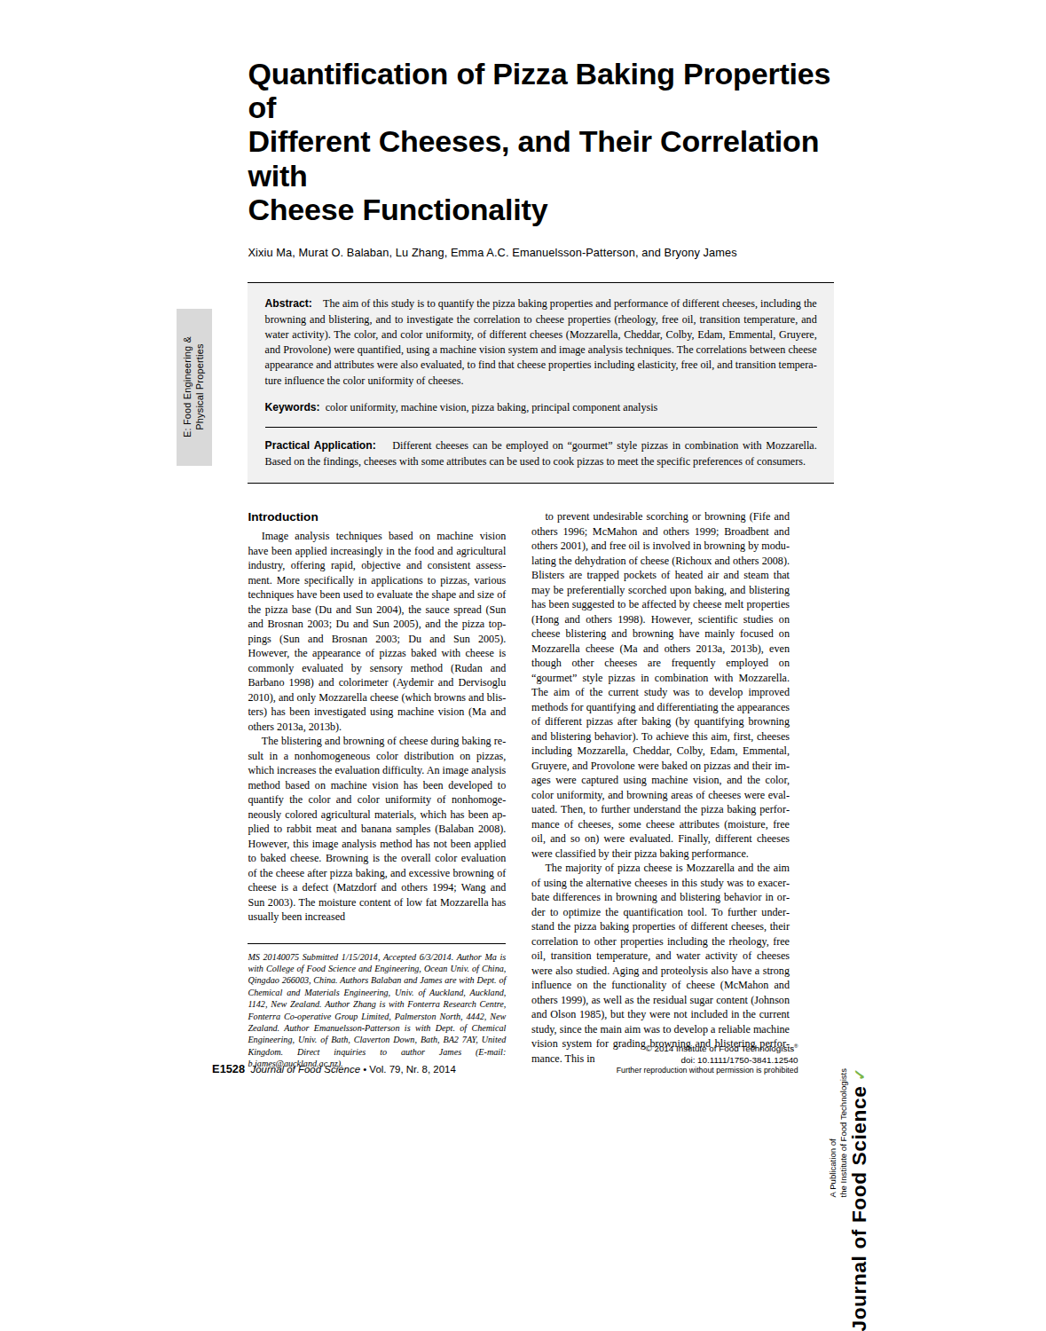Quantification of Pizza Baking Properties of
Different Cheeses, and Their Correlation with
Cheese Functionality
Xixiu Ma, Murat O. Balaban, Lu Zhang, Emma A.C. Emanuelsson-Patterson, and Bryony James
Abstract: The aim of this study is to quantify the pizza baking properties and performance of different cheeses, including the browning and blistering, and to investigate the correlation to cheese properties (rheology, free oil, transition temperature, and water activity). The color, and color uniformity, of different cheeses (Mozzarella, Cheddar, Colby, Edam, Emmental, Gruyere, and Provolone) were quantified, using a machine vision system and image analysis techniques. The correlations between cheese appearance and attributes were also evaluated, to find that cheese properties including elasticity, free oil, and transition temperature influence the color uniformity of cheeses.
Keywords: color uniformity, machine vision, pizza baking, principal component analysis
Practical Application: Different cheeses can be employed on “gourmet” style pizzas in combination with Mozzarella. Based on the findings, cheeses with some attributes can be used to cook pizzas to meet the specific preferences of consumers.
E: Food Engineering &
Physical Properties
Journal of Food Science ✓
A Publication of
the Institute of Food Technologists
Introduction
Image analysis techniques based on machine vision have been applied increasingly in the food and agricultural industry, offering rapid, objective and consistent assessment. More specifically in applications to pizzas, various techniques have been used to evaluate the shape and size of the pizza base (Du and Sun 2004), the sauce spread (Sun and Brosnan 2003; Du and Sun 2005), and the pizza toppings (Sun and Brosnan 2003; Du and Sun 2005). However, the appearance of pizzas baked with cheese is commonly evaluated by sensory method (Rudan and Barbano 1998) and colorimeter (Aydemir and Dervisoglu 2010), and only Mozzarella cheese (which browns and blisters) has been investigated using machine vision (Ma and others 2013a, 2013b).
The blistering and browning of cheese during baking result in a nonhomogeneous color distribution on pizzas, which increases the evaluation difficulty. An image analysis method based on machine vision has been developed to quantify the color and color uniformity of nonhomogeneously colored agricultural materials, which has been applied to rabbit meat and banana samples (Balaban 2008). However, this image analysis method has not been applied to baked cheese. Browning is the overall color evaluation of the cheese after pizza baking, and excessive browning of cheese is a defect (Matzdorf and others 1994; Wang and Sun 2003). The moisture content of low fat Mozzarella has usually been increased
MS 20140075 Submitted 1/15/2014, Accepted 6/3/2014. Author Ma is with College of Food Science and Engineering, Ocean Univ. of China, Qingdao 266003, China. Authors Balaban and James are with Dept. of Chemical and Materials Engineering, Univ. of Auckland, Auckland, 1142, New Zealand. Author Zhang is with Fonterra Research Centre, Fonterra Co-operative Group Limited, Palmerston North, 4442, New Zealand. Author Emanuelsson-Patterson is with Dept. of Chemical Engineering, Univ. of Bath, Claverton Down, Bath, BA2 7AY, United Kingdom. Direct inquiries to author James (E-mail: b.james@auckland.ac.nz).
to prevent undesirable scorching or browning (Fife and others 1996; McMahon and others 1999; Broadbent and others 2001), and free oil is involved in browning by modulating the dehydration of cheese (Richoux and others 2008). Blisters are trapped pockets of heated air and steam that may be preferentially scorched upon baking, and blistering has been suggested to be affected by cheese melt properties (Hong and others 1998). However, scientific studies on cheese blistering and browning have mainly focused on Mozzarella cheese (Ma and others 2013a, 2013b), even though other cheeses are frequently employed on “gourmet” style pizzas in combination with Mozzarella. The aim of the current study was to develop improved methods for quantifying and differentiating the appearances of different pizzas after baking (by quantifying browning and blistering behavior). To achieve this aim, first, cheeses including Mozzarella, Cheddar, Colby, Edam, Emmental, Gruyere, and Provolone were baked on pizzas and their images were captured using machine vision, and the color, color uniformity, and browning areas of cheeses were evaluated. Then, to further understand the pizza baking performance of cheeses, some cheese attributes (moisture, free oil, and so on) were evaluated. Finally, different cheeses were classified by their pizza baking performance.
The majority of pizza cheese is Mozzarella and the aim of using the alternative cheeses in this study was to exacerbate differences in browning and blistering behavior in order to optimize the quantification tool. To further understand the pizza baking properties of different cheeses, their correlation to other properties including the rheology, free oil, transition temperature, and water activity of cheeses were also studied. Aging and proteolysis also have a strong influence on the functionality of cheese (McMahon and others 1999), as well as the residual sugar content (Johnson and Olson 1985), but they were not included in the current study, since the main aim was to develop a reliable machine vision system for grading browning and blistering performance. This in
E1528 Journal of Food Science • Vol. 79, Nr. 8, 2014
© 2014 Institute of Food Technologists®
doi: 10.1111/1750-3841.12540
Further reproduction without permission is prohibited